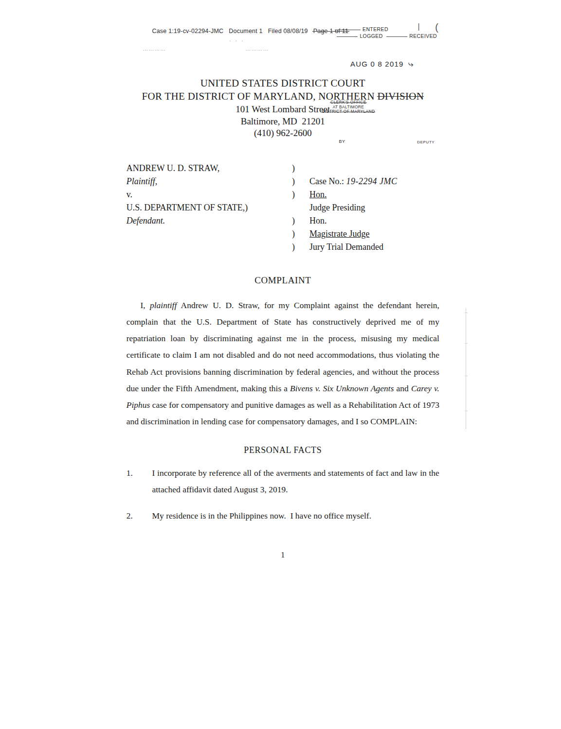Case 1:19-cv-02294-JMC Document 1 Filed 08/08/19 Page 1 of 11
(
|
ENTERED
LOGGED RECEIVED
. . .
…………
…………
AUG 0 8 2019 ⤷
UNITED STATES DISTRICT COURT
FOR THE DISTRICT OF MARYLAND, NORTHERN DIVISION
CLERK'S OFFICE
AT BALTIMORE
DISTRICT OF MARYLAND
101 West Lombard Street
Baltimore, MD 21201
(410) 962-2600
BY DEPUTY
| ANDREW U. D. STRAW, | ) | |
| Plaintiff, | ) | Case No.: 19-2294 JMC |
| v. | ) | Hon. |
| U.S. DEPARTMENT OF STATE,) | | Judge Presiding |
| Defendant. | ) | Hon. |
| | ) | Magistrate Judge |
| | ) | Jury Trial Demanded |
COMPLAINT
I, plaintiff Andrew U. D. Straw, for my Complaint against the defendant herein, complain that the U.S. Department of State has constructively deprived me of my repatriation loan by discriminating against me in the process, misusing my medical certificate to claim I am not disabled and do not need accommodations, thus violating the Rehab Act provisions banning discrimination by federal agencies, and without the process due under the Fifth Amendment, making this a Bivens v. Six Unknown Agents and Carey v. Piphus case for compensatory and punitive damages as well as a Rehabilitation Act of 1973 and discrimination in lending case for compensatory damages, and I so COMPLAIN:
PERSONAL FACTS
1. I incorporate by reference all of the averments and statements of fact and law in the attached affidavit dated August 3, 2019.
2. My residence is in the Philippines now. I have no office myself.
1